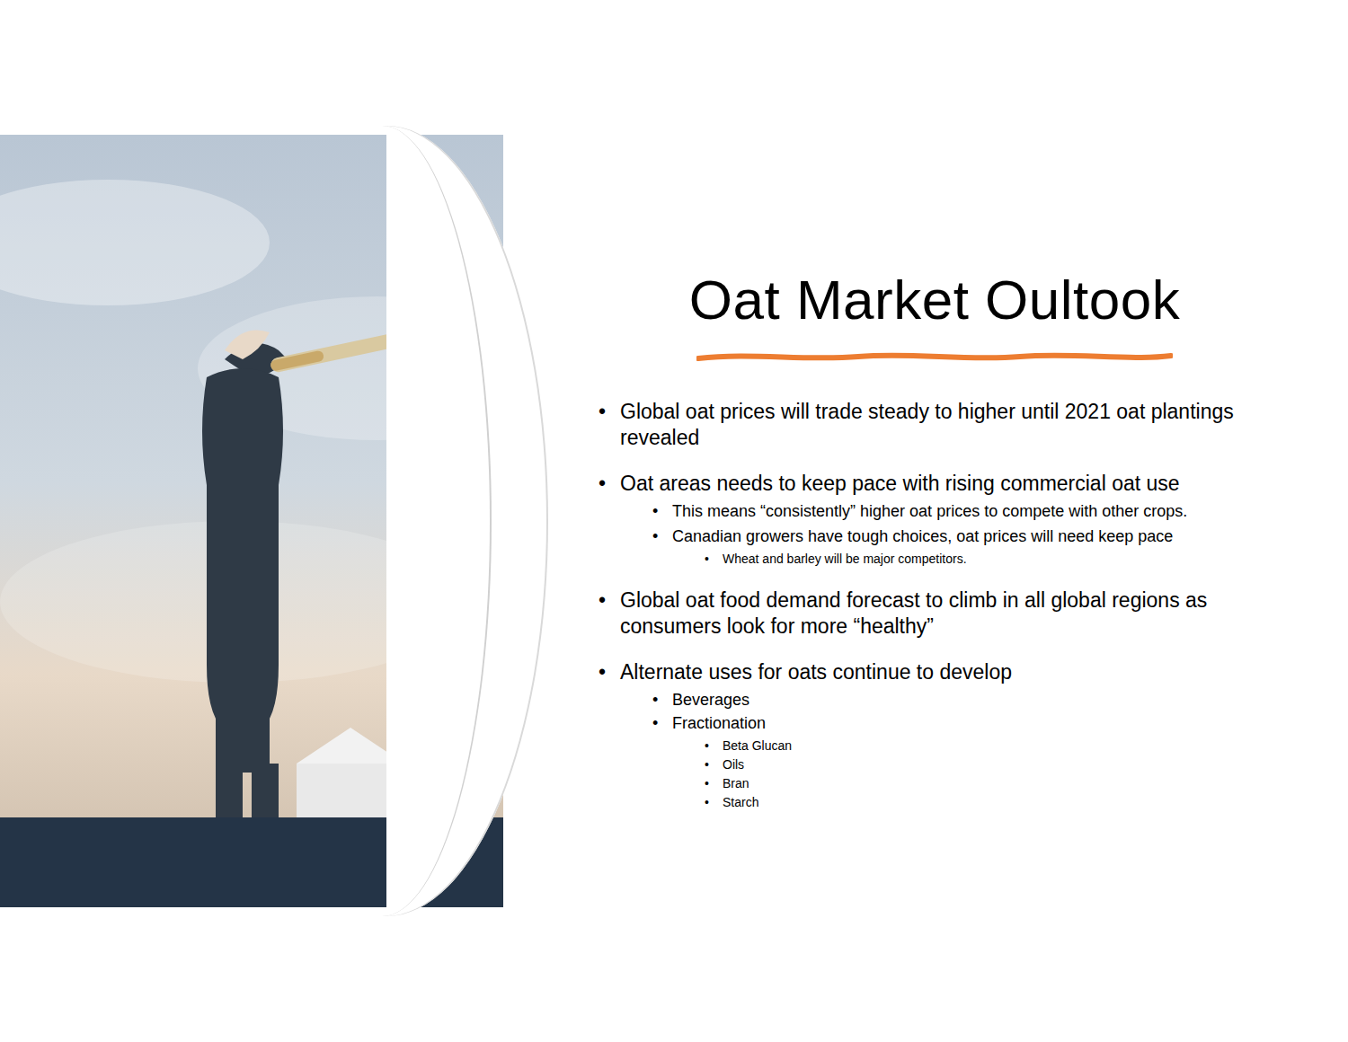Oat Market Oultook
Global oat prices will trade steady to higher until 2021 oat plantings revealed
Oat areas needs to keep pace with rising commercial oat use
This means “consistently” higher oat prices to compete with other crops.
Canadian growers have tough choices, oat prices will need keep pace
Wheat and barley will be major competitors.
Global oat food demand forecast to climb in all global regions as consumers look for more “healthy”
Alternate uses for oats continue to develop
Beverages
Fractionation
Beta Glucan
Oils
Bran
Starch